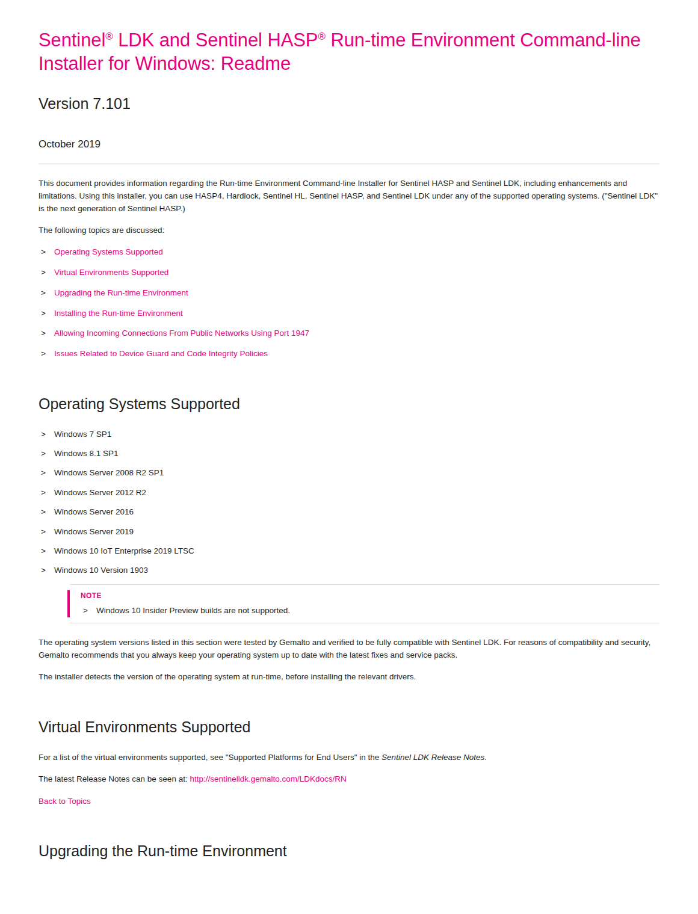Sentinel® LDK and Sentinel HASP® Run-time Environment Command-line Installer for Windows: Readme
Version 7.101
October 2019
This document provides information regarding the Run-time Environment Command-line Installer for Sentinel HASP and Sentinel LDK, including enhancements and limitations. Using this installer, you can use HASP4, Hardlock, Sentinel HL, Sentinel HASP, and Sentinel LDK under any of the supported operating systems. ("Sentinel LDK" is the next generation of Sentinel HASP.)
The following topics are discussed:
Operating Systems Supported
Virtual Environments Supported
Upgrading the Run-time Environment
Installing the Run-time Environment
Allowing Incoming Connections From Public Networks Using Port 1947
Issues Related to Device Guard and Code Integrity Policies
Operating Systems Supported
Windows 7 SP1
Windows 8.1 SP1
Windows Server 2008 R2 SP1
Windows Server 2012 R2
Windows Server 2016
Windows Server 2019
Windows 10 IoT Enterprise 2019 LTSC
Windows 10 Version 1903
NOTE
Windows 10 Insider Preview builds are not supported.
The operating system versions listed in this section were tested by Gemalto and verified to be fully compatible with Sentinel LDK. For reasons of compatibility and security, Gemalto recommends that you always keep your operating system up to date with the latest fixes and service packs.
The installer detects the version of the operating system at run-time, before installing the relevant drivers.
Virtual Environments Supported
For a list of the virtual environments supported, see "Supported Platforms for End Users" in the Sentinel LDK Release Notes.
The latest Release Notes can be seen at: http://sentinelldk.gemalto.com/LDKdocs/RN
Back to Topics
Upgrading the Run-time Environment